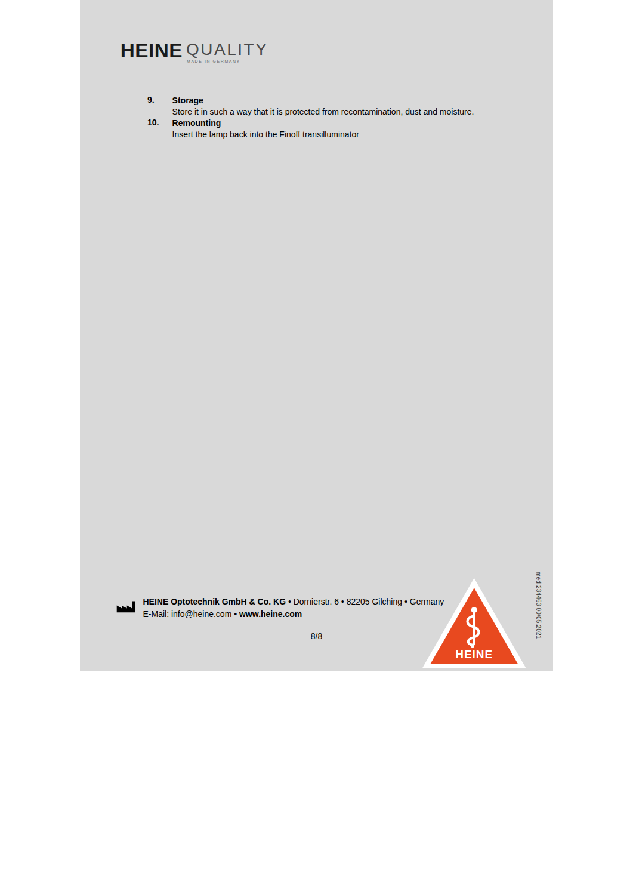HEINE QUALITY MADE IN GERMANY
9.
Storage
Store it in such a way that it is protected from recontamination, dust and moisture.
10.
Remounting
Insert the lamp back into the Finoff transilluminator
HEINE Optotechnik GmbH & Co. KG • Dornierstr. 6 • 82205 Gilching • Germany
E-Mail: info@heine.com • www.heine.com
8/8
med 234463 00/05.2021
HEINE